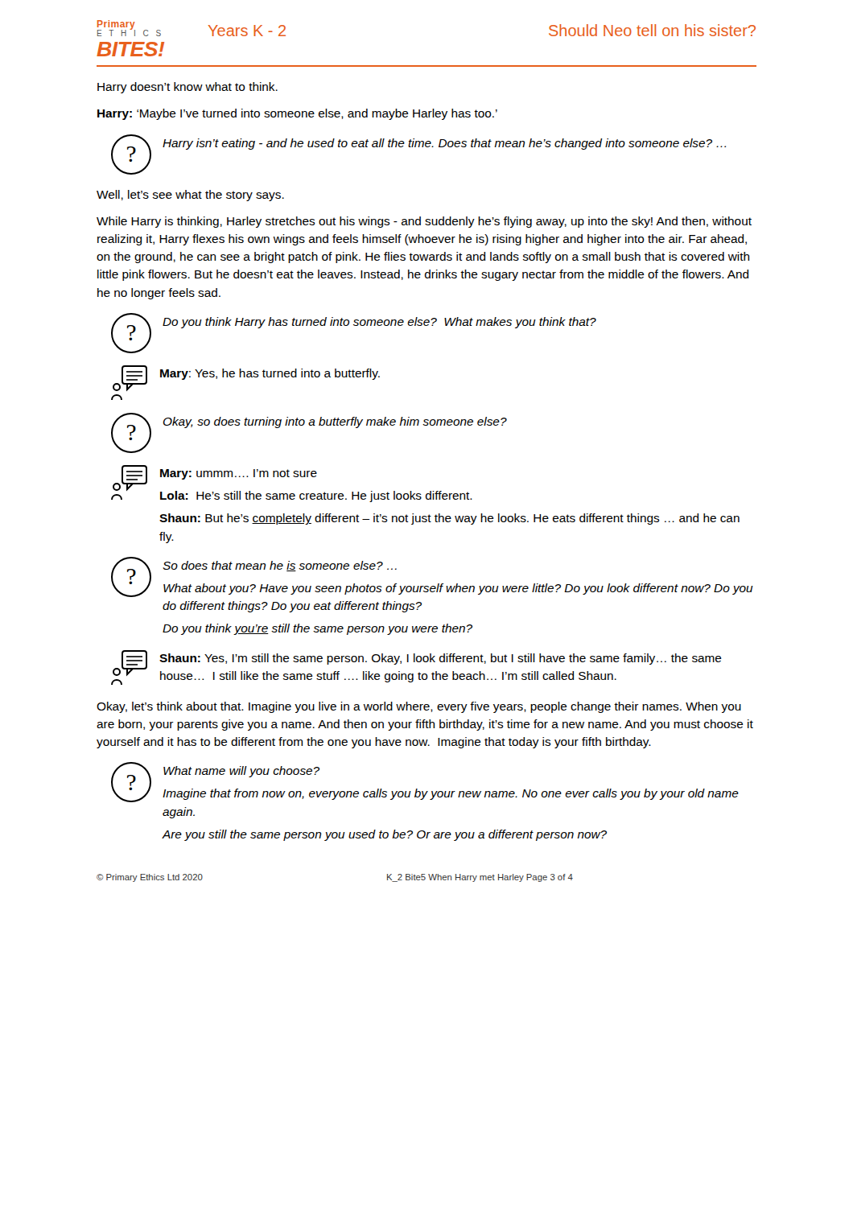Primary
E T H I C S
BITES!
Years K - 2
Should Neo tell on his sister?
Harry doesn’t know what to think.
Harry: ‘Maybe I’ve turned into someone else, and maybe Harley has too.’
?
Harry isn’t eating - and he used to eat all the time. Does that mean he’s changed into someone else? …
Well, let’s see what the story says.
While Harry is thinking, Harley stretches out his wings - and suddenly he’s flying away, up into the sky! And then, without realizing it, Harry flexes his own wings and feels himself (whoever he is) rising higher and higher into the air. Far ahead, on the ground, he can see a bright patch of pink. He flies towards it and lands softly on a small bush that is covered with little pink flowers. But he doesn’t eat the leaves. Instead, he drinks the sugary nectar from the middle of the flowers. And he no longer feels sad.
?
Do you think Harry has turned into someone else? What makes you think that?
Mary: Yes, he has turned into a butterfly.
?
Okay, so does turning into a butterfly make him someone else?
Mary: ummm…. I’m not sure
Lola: He’s still the same creature. He just looks different.
Shaun: But he’s completely different – it’s not just the way he looks. He eats different things … and he can fly.
?
So does that mean he is someone else? …
What about you? Have you seen photos of yourself when you were little? Do you look different now? Do you do different things? Do you eat different things?
Do you think you’re still the same person you were then?
Shaun: Yes, I’m still the same person. Okay, I look different, but I still have the same family… the same house… I still like the same stuff …. like going to the beach… I’m still called Shaun.
Okay, let’s think about that. Imagine you live in a world where, every five years, people change their names. When you are born, your parents give you a name. And then on your fifth birthday, it’s time for a new name. And you must choose it yourself and it has to be different from the one you have now. Imagine that today is your fifth birthday.
?
What name will you choose?
Imagine that from now on, everyone calls you by your new name. No one ever calls you by your old name again.
Are you still the same person you used to be? Or are you a different person now?
© Primary Ethics Ltd 2020
K_2 Bite5 When Harry met Harley Page 3 of 4